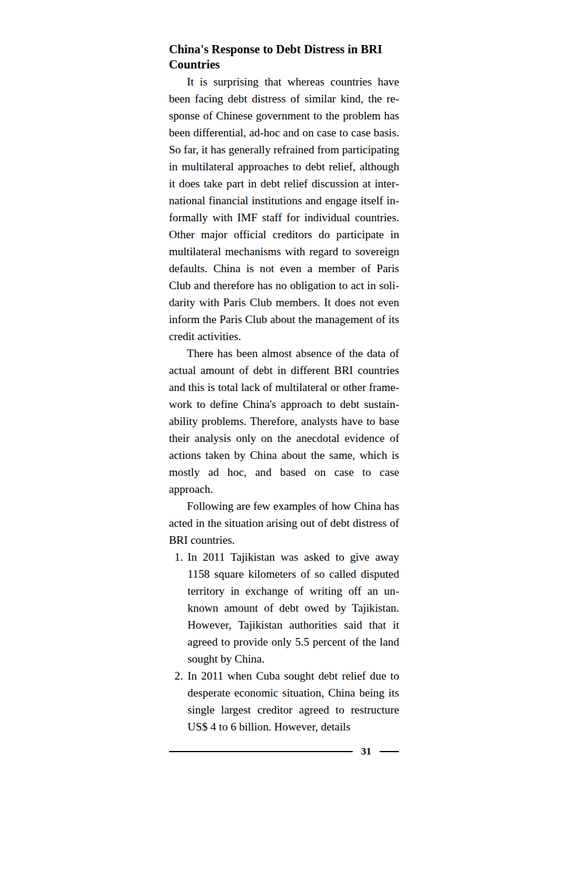China's Response to Debt Distress in BRI Countries
It is surprising that whereas countries have been facing debt distress of similar kind, the response of Chinese government to the problem has been differential, ad-hoc and on case to case basis. So far, it has generally refrained from participating in multilateral approaches to debt relief, although it does take part in debt relief discussion at international financial institutions and engage itself informally with IMF staff for individual countries. Other major official creditors do participate in multilateral mechanisms with regard to sovereign defaults. China is not even a member of Paris Club and therefore has no obligation to act in solidarity with Paris Club members. It does not even inform the Paris Club about the management of its credit activities.
There has been almost absence of the data of actual amount of debt in different BRI countries and this is total lack of multilateral or other framework to define China's approach to debt sustainability problems. Therefore, analysts have to base their analysis only on the anecdotal evidence of actions taken by China about the same, which is mostly ad hoc, and based on case to case approach.
Following are few examples of how China has acted in the situation arising out of debt distress of BRI countries.
In 2011 Tajikistan was asked to give away 1158 square kilometers of so called disputed territory in exchange of writing off an unknown amount of debt owed by Tajikistan. However, Tajikistan authorities said that it agreed to provide only 5.5 percent of the land sought by China.
In 2011 when Cuba sought debt relief due to desperate economic situation, China being its single largest creditor agreed to restructure US$ 4 to 6 billion. However, details
31